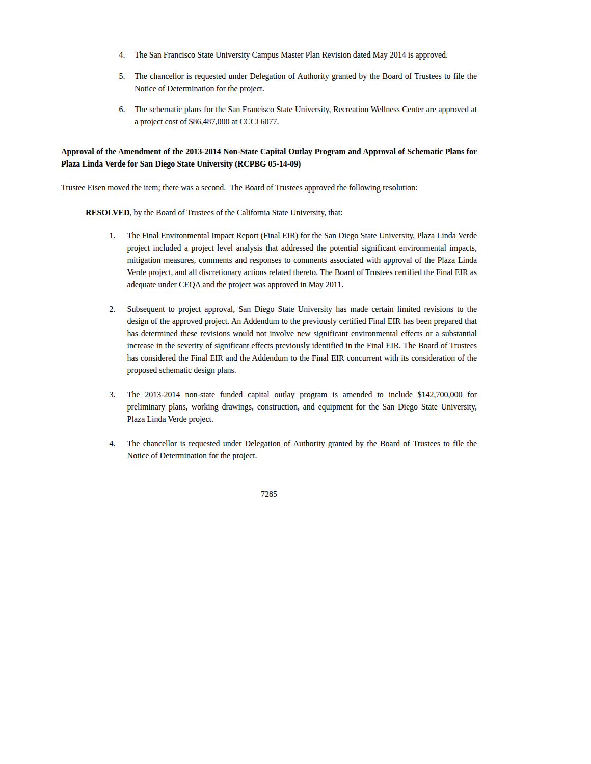The San Francisco State University Campus Master Plan Revision dated May 2014 is approved.
The chancellor is requested under Delegation of Authority granted by the Board of Trustees to file the Notice of Determination for the project.
The schematic plans for the San Francisco State University, Recreation Wellness Center are approved at a project cost of $86,487,000 at CCCI 6077.
Approval of the Amendment of the 2013-2014 Non-State Capital Outlay Program and Approval of Schematic Plans for Plaza Linda Verde for San Diego State University (RCPBG 05-14-09)
Trustee Eisen moved the item; there was a second. The Board of Trustees approved the following resolution:
RESOLVED, by the Board of Trustees of the California State University, that:
The Final Environmental Impact Report (Final EIR) for the San Diego State University, Plaza Linda Verde project included a project level analysis that addressed the potential significant environmental impacts, mitigation measures, comments and responses to comments associated with approval of the Plaza Linda Verde project, and all discretionary actions related thereto. The Board of Trustees certified the Final EIR as adequate under CEQA and the project was approved in May 2011.
Subsequent to project approval, San Diego State University has made certain limited revisions to the design of the approved project. An Addendum to the previously certified Final EIR has been prepared that has determined these revisions would not involve new significant environmental effects or a substantial increase in the severity of significant effects previously identified in the Final EIR. The Board of Trustees has considered the Final EIR and the Addendum to the Final EIR concurrent with its consideration of the proposed schematic design plans.
The 2013-2014 non-state funded capital outlay program is amended to include $142,700,000 for preliminary plans, working drawings, construction, and equipment for the San Diego State University, Plaza Linda Verde project.
The chancellor is requested under Delegation of Authority granted by the Board of Trustees to file the Notice of Determination for the project.
7285